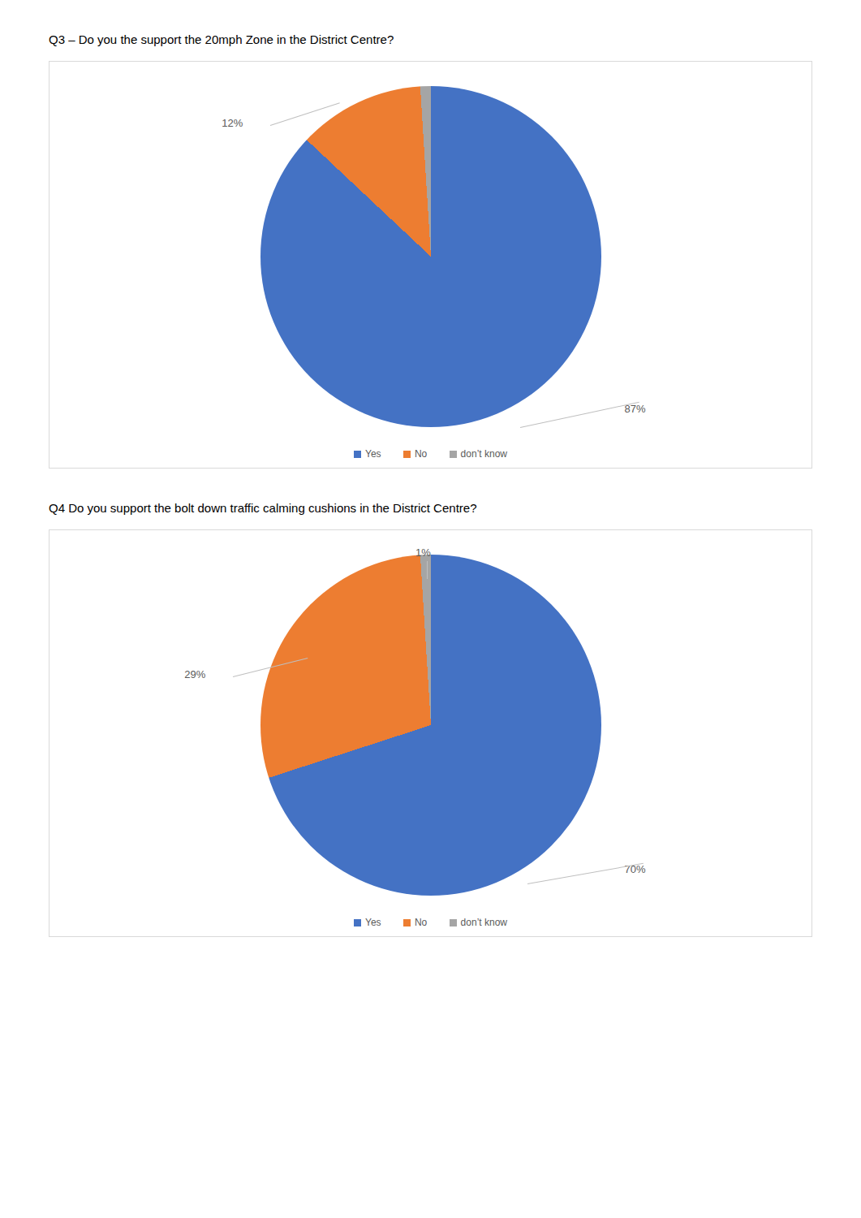Q3 – Do you the support the 20mph Zone in the District Centre?
12%
87%
Yes No don’t know
Q4 Do you support the bolt down traffic calming cushions in the District Centre?
1%
29%
70%
Yes No don’t know